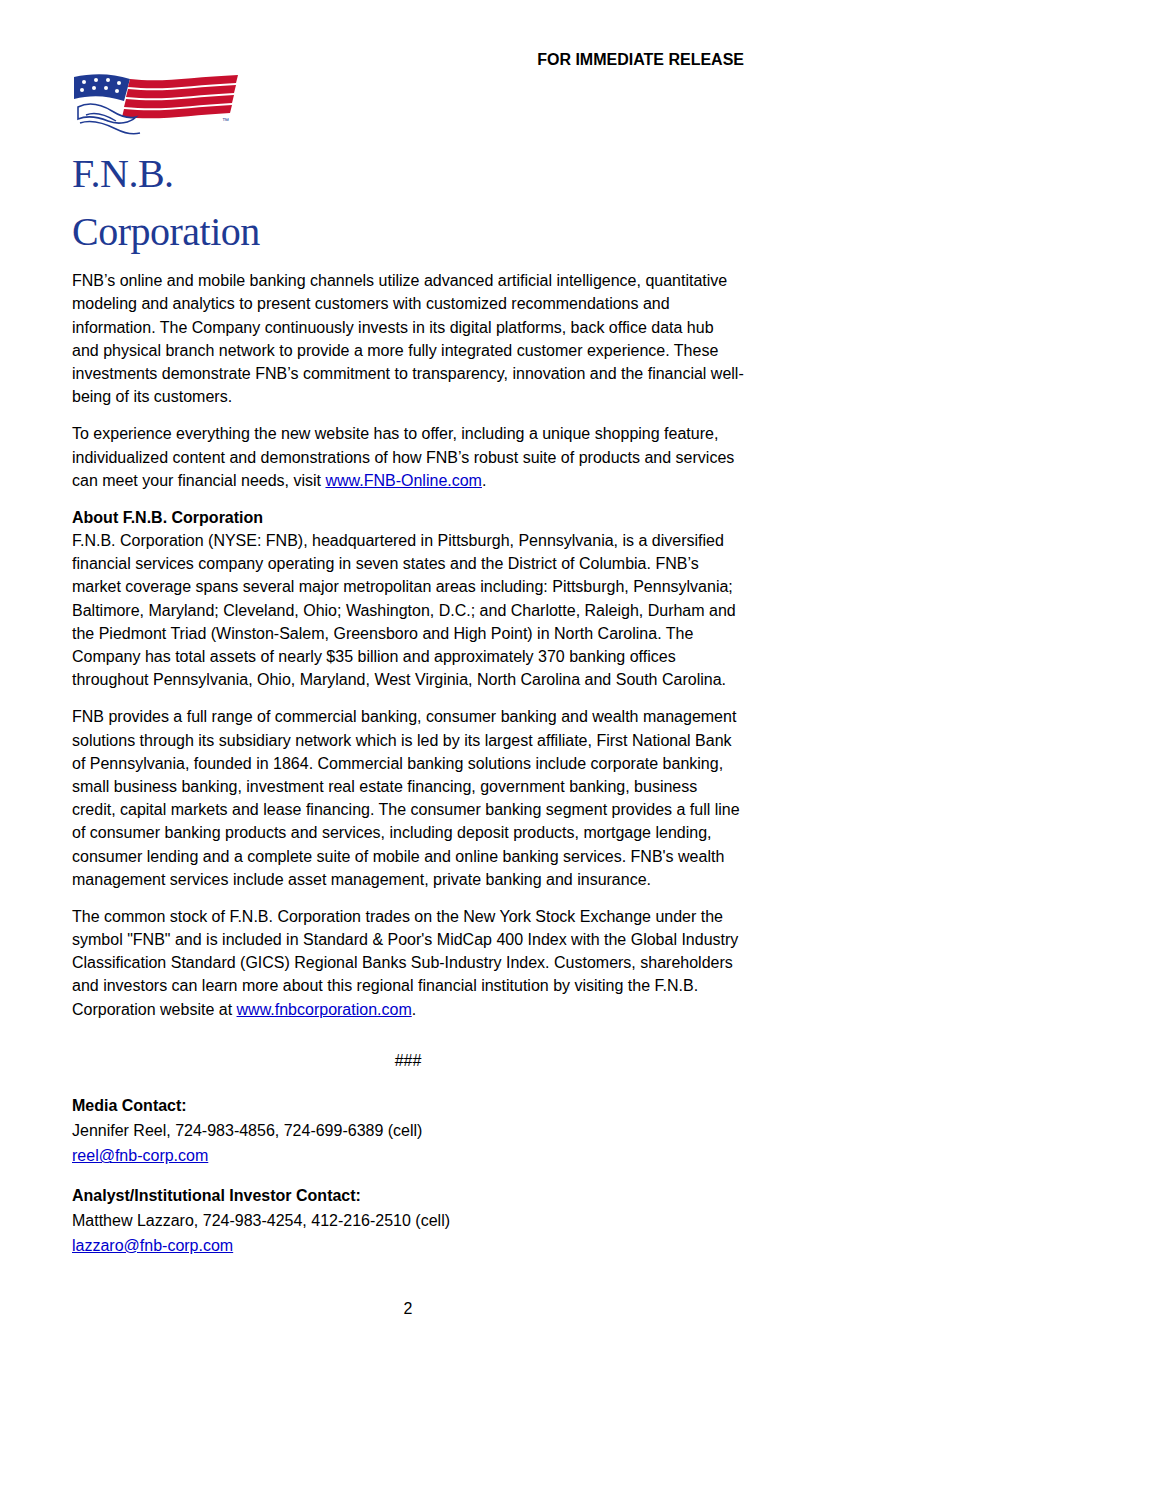FOR IMMEDIATE RELEASE
™
F.N.B. Corporation
FNB’s online and mobile banking channels utilize advanced artificial intelligence, quantitative modeling and analytics to present customers with customized recommendations and information. The Company continuously invests in its digital platforms, back office data hub and physical branch network to provide a more fully integrated customer experience. These investments demonstrate FNB’s commitment to transparency, innovation and the financial well-being of its customers.
To experience everything the new website has to offer, including a unique shopping feature, individualized content and demonstrations of how FNB’s robust suite of products and services can meet your financial needs, visit www.FNB-Online.com.
About F.N.B. Corporation
F.N.B. Corporation (NYSE: FNB), headquartered in Pittsburgh, Pennsylvania, is a diversified financial services company operating in seven states and the District of Columbia. FNB’s market coverage spans several major metropolitan areas including: Pittsburgh, Pennsylvania; Baltimore, Maryland; Cleveland, Ohio; Washington, D.C.; and Charlotte, Raleigh, Durham and the Piedmont Triad (Winston-Salem, Greensboro and High Point) in North Carolina. The Company has total assets of nearly $35 billion and approximately 370 banking offices throughout Pennsylvania, Ohio, Maryland, West Virginia, North Carolina and South Carolina.
FNB provides a full range of commercial banking, consumer banking and wealth management solutions through its subsidiary network which is led by its largest affiliate, First National Bank of Pennsylvania, founded in 1864. Commercial banking solutions include corporate banking, small business banking, investment real estate financing, government banking, business credit, capital markets and lease financing. The consumer banking segment provides a full line of consumer banking products and services, including deposit products, mortgage lending, consumer lending and a complete suite of mobile and online banking services. FNB's wealth management services include asset management, private banking and insurance.
The common stock of F.N.B. Corporation trades on the New York Stock Exchange under the symbol "FNB" and is included in Standard & Poor's MidCap 400 Index with the Global Industry Classification Standard (GICS) Regional Banks Sub-Industry Index. Customers, shareholders and investors can learn more about this regional financial institution by visiting the F.N.B. Corporation website at www.fnbcorporation.com.
###
Media Contact:
Jennifer Reel, 724-983-4856, 724-699-6389 (cell)
reel@fnb-corp.com
Analyst/Institutional Investor Contact:
Matthew Lazzaro, 724-983-4254, 412-216-2510 (cell)
lazzaro@fnb-corp.com
2